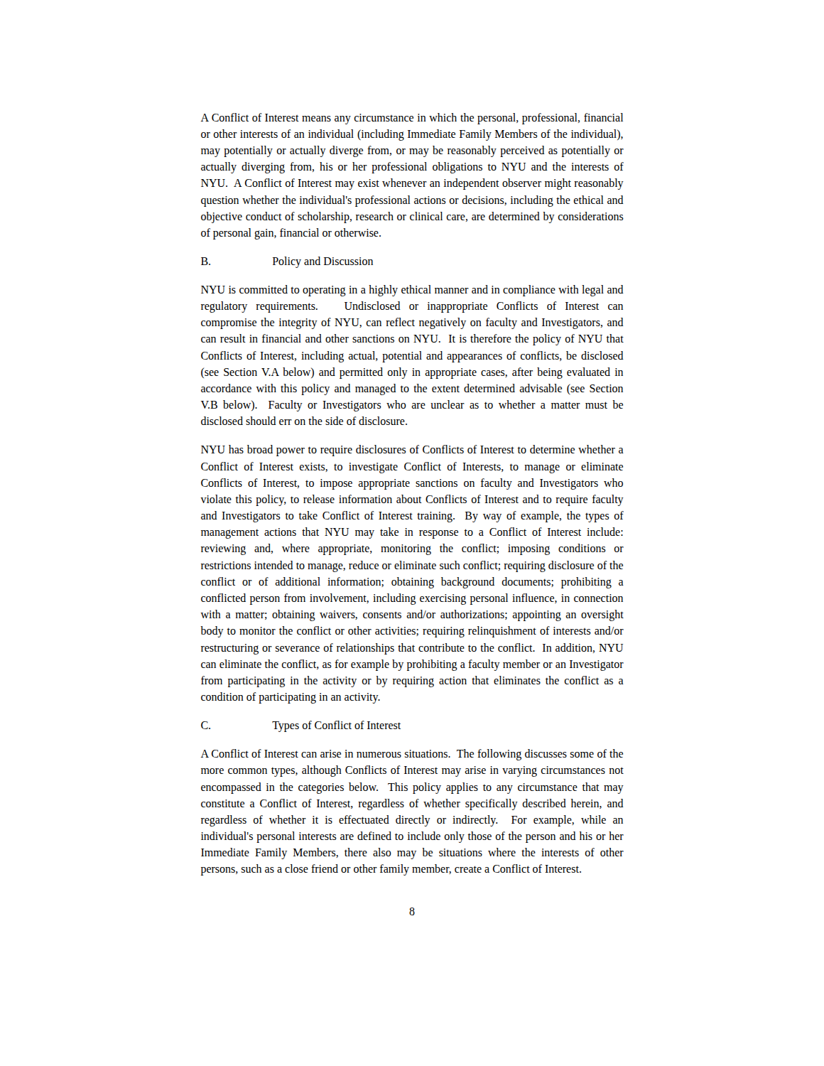A Conflict of Interest means any circumstance in which the personal, professional, financial or other interests of an individual (including Immediate Family Members of the individual), may potentially or actually diverge from, or may be reasonably perceived as potentially or actually diverging from, his or her professional obligations to NYU and the interests of NYU. A Conflict of Interest may exist whenever an independent observer might reasonably question whether the individual's professional actions or decisions, including the ethical and objective conduct of scholarship, research or clinical care, are determined by considerations of personal gain, financial or otherwise.
B. Policy and Discussion
NYU is committed to operating in a highly ethical manner and in compliance with legal and regulatory requirements. Undisclosed or inappropriate Conflicts of Interest can compromise the integrity of NYU, can reflect negatively on faculty and Investigators, and can result in financial and other sanctions on NYU. It is therefore the policy of NYU that Conflicts of Interest, including actual, potential and appearances of conflicts, be disclosed (see Section V.A below) and permitted only in appropriate cases, after being evaluated in accordance with this policy and managed to the extent determined advisable (see Section V.B below). Faculty or Investigators who are unclear as to whether a matter must be disclosed should err on the side of disclosure.
NYU has broad power to require disclosures of Conflicts of Interest to determine whether a Conflict of Interest exists, to investigate Conflict of Interests, to manage or eliminate Conflicts of Interest, to impose appropriate sanctions on faculty and Investigators who violate this policy, to release information about Conflicts of Interest and to require faculty and Investigators to take Conflict of Interest training. By way of example, the types of management actions that NYU may take in response to a Conflict of Interest include: reviewing and, where appropriate, monitoring the conflict; imposing conditions or restrictions intended to manage, reduce or eliminate such conflict; requiring disclosure of the conflict or of additional information; obtaining background documents; prohibiting a conflicted person from involvement, including exercising personal influence, in connection with a matter; obtaining waivers, consents and/or authorizations; appointing an oversight body to monitor the conflict or other activities; requiring relinquishment of interests and/or restructuring or severance of relationships that contribute to the conflict. In addition, NYU can eliminate the conflict, as for example by prohibiting a faculty member or an Investigator from participating in the activity or by requiring action that eliminates the conflict as a condition of participating in an activity.
C. Types of Conflict of Interest
A Conflict of Interest can arise in numerous situations. The following discusses some of the more common types, although Conflicts of Interest may arise in varying circumstances not encompassed in the categories below. This policy applies to any circumstance that may constitute a Conflict of Interest, regardless of whether specifically described herein, and regardless of whether it is effectuated directly or indirectly. For example, while an individual's personal interests are defined to include only those of the person and his or her Immediate Family Members, there also may be situations where the interests of other persons, such as a close friend or other family member, create a Conflict of Interest.
8